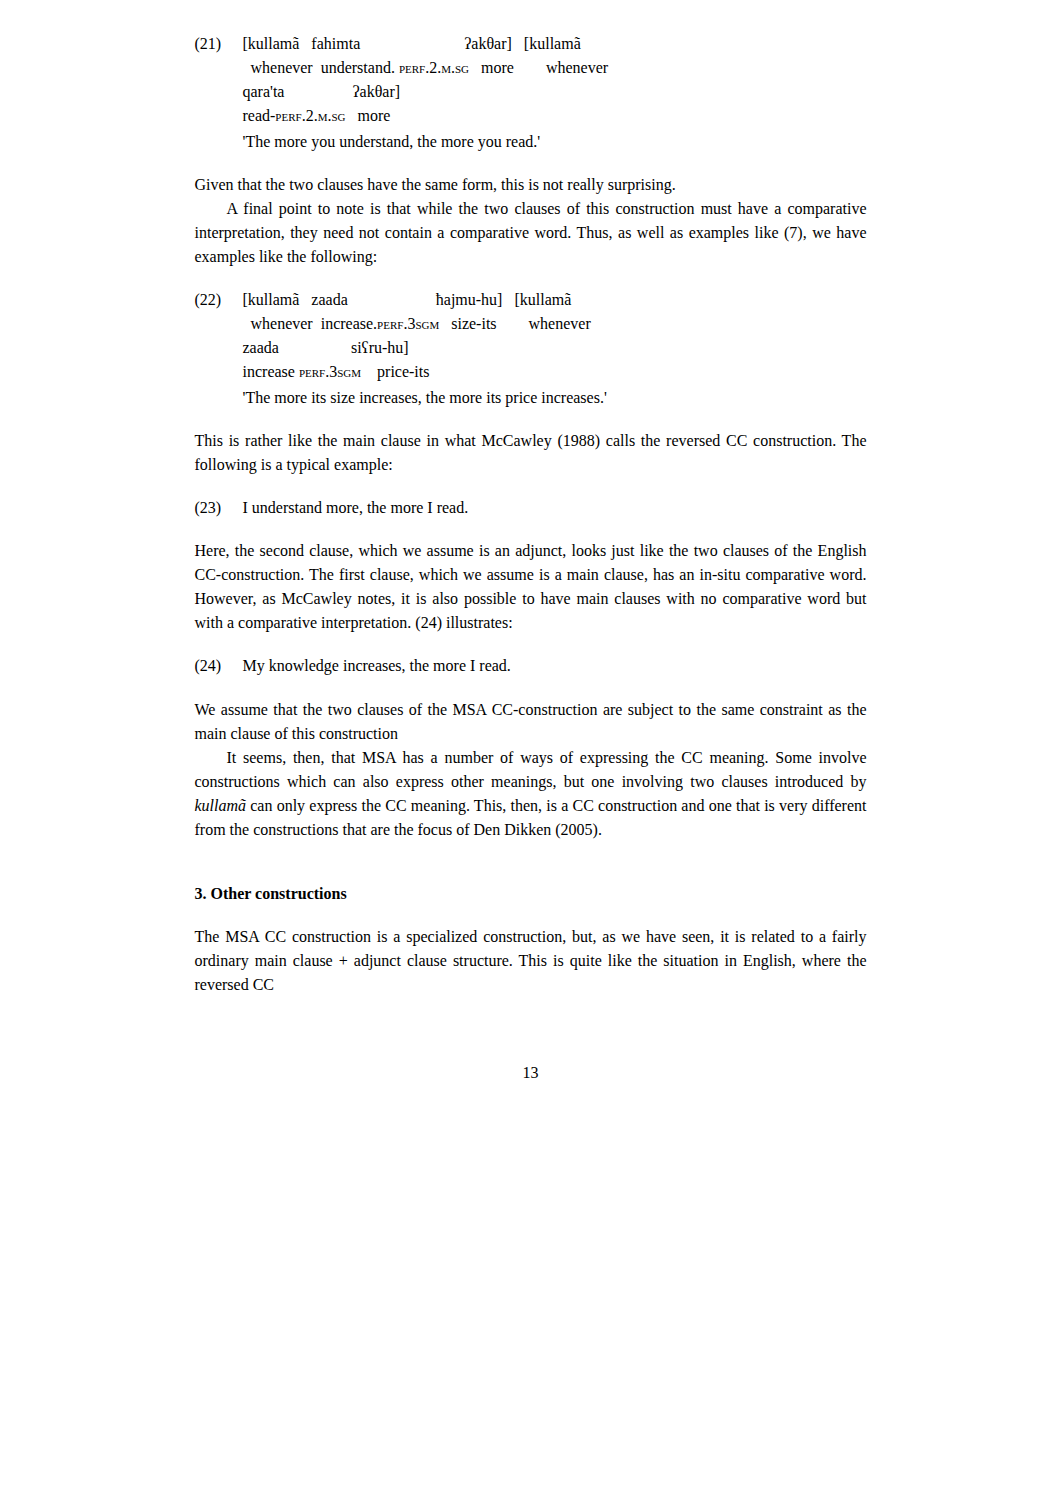(21)
[kullamã fahimta ʔakθar] [kullamã
whenever understand. perf.2.m.sg more whenever
qara'ta ʔakθar]
read-perf.2.m.sg more
'The more you understand, the more you read.'
Given that the two clauses have the same form, this is not really surprising.
A final point to note is that while the two clauses of this construction must have a comparative interpretation, they need not contain a comparative word. Thus, as well as examples like (7), we have examples like the following:
(22)
[kullamã zaada ħajmu-hu] [kullamã
whenever increase.perf.3sgm size-its whenever
zaada siʕru-hu]
increase perf.3sgm price-its
'The more its size increases, the more its price increases.'
This is rather like the main clause in what McCawley (1988) calls the reversed CC construction. The following is a typical example:
(23)
I understand more, the more I read.
Here, the second clause, which we assume is an adjunct, looks just like the two clauses of the English CC-construction. The first clause, which we assume is a main clause, has an in-situ comparative word. However, as McCawley notes, it is also possible to have main clauses with no comparative word but with a comparative interpretation. (24) illustrates:
(24)
My knowledge increases, the more I read.
We assume that the two clauses of the MSA CC-construction are subject to the same constraint as the main clause of this construction
It seems, then, that MSA has a number of ways of expressing the CC meaning. Some involve constructions which can also express other meanings, but one involving two clauses introduced by kullamã can only express the CC meaning. This, then, is a CC construction and one that is very different from the constructions that are the focus of Den Dikken (2005).
3. Other constructions
The MSA CC construction is a specialized construction, but, as we have seen, it is related to a fairly ordinary main clause + adjunct clause structure. This is quite like the situation in English, where the reversed CC
13